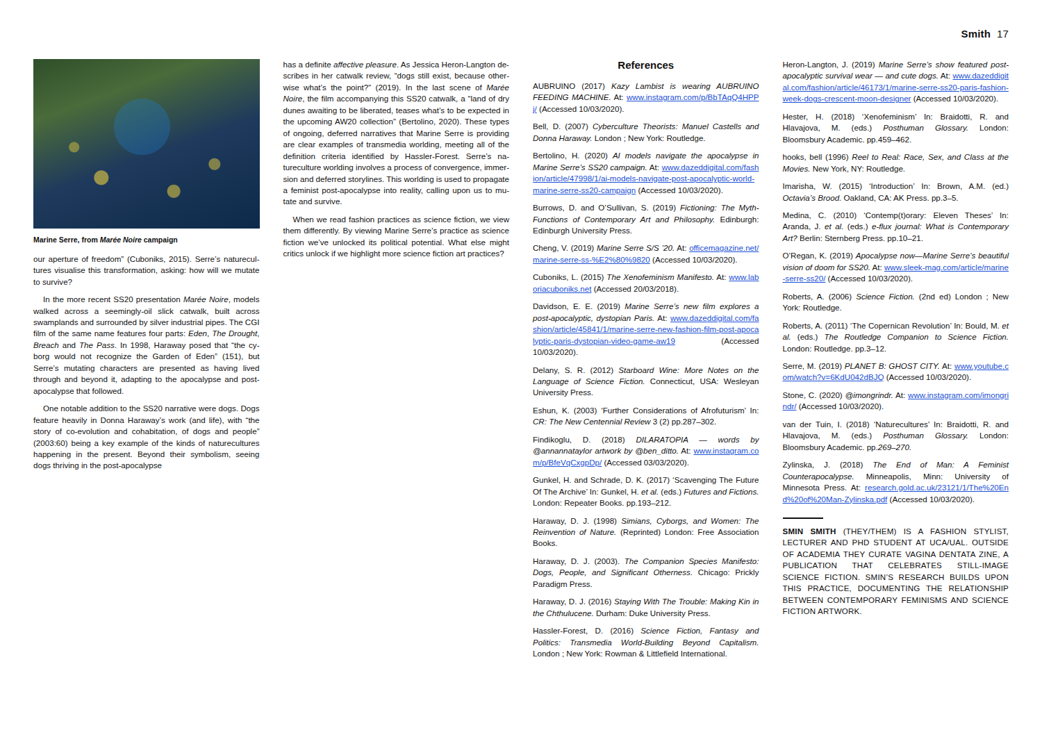Smith 17
Marine Serre, from Marée Noire campaign
our aperture of freedom” (Cuboniks, 2015). Serre’s naturecultures visualise this transformation, asking: how will we mutate to survive?
In the more recent SS20 presentation Marée Noire, models walked across a seemingly-oil slick catwalk, built across swamplands and surrounded by silver industrial pipes. The CGI film of the same name features four parts: Eden, The Drought, Breach and The Pass. In 1998, Haraway posed that “the cyborg would not recognize the Garden of Eden” (151), but Serre’s mutating characters are presented as having lived through and beyond it, adapting to the apocalypse and post-apocalypse that followed.
One notable addition to the SS20 narrative were dogs. Dogs feature heavily in Donna Haraway’s work (and life), with “the story of co-evolution and cohabitation, of dogs and people” (2003:60) being a key example of the kinds of naturecultures happening in the present. Beyond their symbolism, seeing dogs thriving in the post-apocalypse
has a definite affective pleasure. As Jessica Heron-Langton describes in her catwalk review, “dogs still exist, because otherwise what’s the point?” (2019). In the last scene of Marée Noire, the film accompanying this SS20 catwalk, a “land of dry dunes awaiting to be liberated, teases what’s to be expected in the upcoming AW20 collection” (Bertolino, 2020). These types of ongoing, deferred narratives that Marine Serre is providing are clear examples of transmedia worlding, meeting all of the definition criteria identified by Hassler-Forest. Serre’s natureculture worlding involves a process of convergence, immersion and deferred storylines. This worlding is used to propagate a feminist post-apocalypse into reality, calling upon us to mutate and survive.
When we read fashion practices as science fiction, we view them differently. By viewing Marine Serre’s practice as science fiction we’ve unlocked its political potential. What else might critics unlock if we highlight more science fiction art practices?
References
AUBRUINO (2017) Kazy Lambist is wearing AUBRUINO FEEDING MACHINE. At: www.instagram.com/p/BbTAqQ4HPPj/ (Accessed 10/03/2020).
Bell, D. (2007) Cyberculture Theorists: Manuel Castells and Donna Haraway. London ; New York: Routledge.
Bertolino, H. (2020) AI models navigate the apocalypse in Marine Serre’s SS20 campaign. At: www.dazeddigital.com/fashion/article/47998/1/ai-models-navigate-post-apocalyptic-world-marine-serre-ss20-campaign (Accessed 10/03/2020).
Burrows, D. and O’Sullivan, S. (2019) Fictioning: The Myth-Functions of Contemporary Art and Philosophy. Edinburgh: Edinburgh University Press.
Cheng, V. (2019) Marine Serre S/S ’20. At: officemagazine.net/marine-serre-ss-%E2%80%9820 (Accessed 10/03/2020).
Cuboniks, L. (2015) The Xenofeminism Manifesto. At: www.laboriacuboniks.net (Accessed 20/03/2018).
Davidson, E. E. (2019) Marine Serre’s new film explores a post-apocalyptic, dystopian Paris. At: www.dazeddigital.com/fashion/article/45841/1/marine-serre-new-fashion-film-post-apocalyptic-paris-dystopian-video-game-aw19 (Accessed 10/03/2020).
Delany, S. R. (2012) Starboard Wine: More Notes on the Language of Science Fiction. Connecticut, USA: Wesleyan University Press.
Eshun, K. (2003) ‘Further Considerations of Afrofuturism’ In: CR: The New Centennial Review 3 (2) pp.287–302.
Findikoglu, D. (2018) DILARATOPIA — words by @annannataylor artwork by @ben_ditto. At: www.instagram.com/p/BfeVqCxgpDp/ (Accessed 03/03/2020).
Gunkel, H. and Schrade, D. K. (2017) ‘Scavenging The Future Of The Archive’ In: Gunkel, H. et al. (eds.) Futures and Fictions. London: Repeater Books. pp.193–212.
Haraway, D. J. (1998) Simians, Cyborgs, and Women: The Reinvention of Nature. (Reprinted) London: Free Association Books.
Haraway, D. J. (2003). The Companion Species Manifesto: Dogs, People, and Significant Otherness. Chicago: Prickly Paradigm Press.
Haraway, D. J. (2016) Staying With The Trouble: Making Kin in the Chthulucene. Durham: Duke University Press.
Hassler-Forest, D. (2016) Science Fiction, Fantasy and Politics: Transmedia World-Building Beyond Capitalism. London ; New York: Rowman & Littlefield International.
Heron-Langton, J. (2019) Marine Serre’s show featured post-apocalyptic survival wear — and cute dogs. At: www.dazeddigital.com/fashion/article/46173/1/marine-serre-ss20-paris-fashion-week-dogs-crescent-moon-designer (Accessed 10/03/2020).
Hester, H. (2018) ‘Xenofeminism’ In: Braidotti, R. and Hlavajova, M. (eds.) Posthuman Glossary. London: Bloomsbury Academic. pp.459–462.
hooks, bell (1996) Reel to Real: Race, Sex, and Class at the Movies. New York, NY: Routledge.
Imarisha, W. (2015) ‘Introduction’ In: Brown, A.M. (ed.) Octavia’s Brood. Oakland, CA: AK Press. pp.3–5.
Medina, C. (2010) ‘Contemp(t)orary: Eleven Theses’ In: Aranda, J. et al. (eds.) e-flux journal: What is Contemporary Art? Berlin: Sternberg Press. pp.10–21.
O’Regan, K. (2019) Apocalypse now—Marine Serre’s beautiful vision of doom for SS20. At: www.sleek-mag.com/article/marine-serre-ss20/ (Accessed 10/03/2020).
Roberts, A. (2006) Science Fiction. (2nd ed) London ; New York: Routledge.
Roberts, A. (2011) ‘The Copernican Revolution’ In: Bould, M. et al. (eds.) The Routledge Companion to Science Fiction. London: Routledge. pp.3–12.
Serre, M. (2019) PLANET B: GHOST CITY. At: www.youtube.com/watch?v=6KdU042dBJQ (Accessed 10/03/2020).
Stone, C. (2020) @imongrindr. At: www.instagram.com/imongrindr/ (Accessed 10/03/2020).
van der Tuin, I. (2018) ‘Naturecultures’ In: Braidotti, R. and Hlavajova, M. (eds.) Posthuman Glossary. London: Bloomsbury Academic. pp.269–270.
Zylinska, J. (2018) The End of Man: A Feminist Counterapocalypse. Minneapolis, Minn: University of Minnesota Press. At: research.gold.ac.uk/23121/1/The%20End%20of%20Man-Zylinska.pdf (Accessed 10/03/2020).
SMIN SMITH (THEY/THEM) IS A FASHION STYLIST, LECTURER AND PHD STUDENT AT UCA/UAL. OUTSIDE OF ACADEMIA THEY CURATE VAGINA DENTATA ZINE, A PUBLICATION THAT CELEBRATES STILL-IMAGE SCIENCE FICTION. SMIN’S RESEARCH BUILDS UPON THIS PRACTICE, DOCUMENTING THE RELATIONSHIP BETWEEN CONTEMPORARY FEMINISMS AND SCIENCE FICTION ARTWORK.